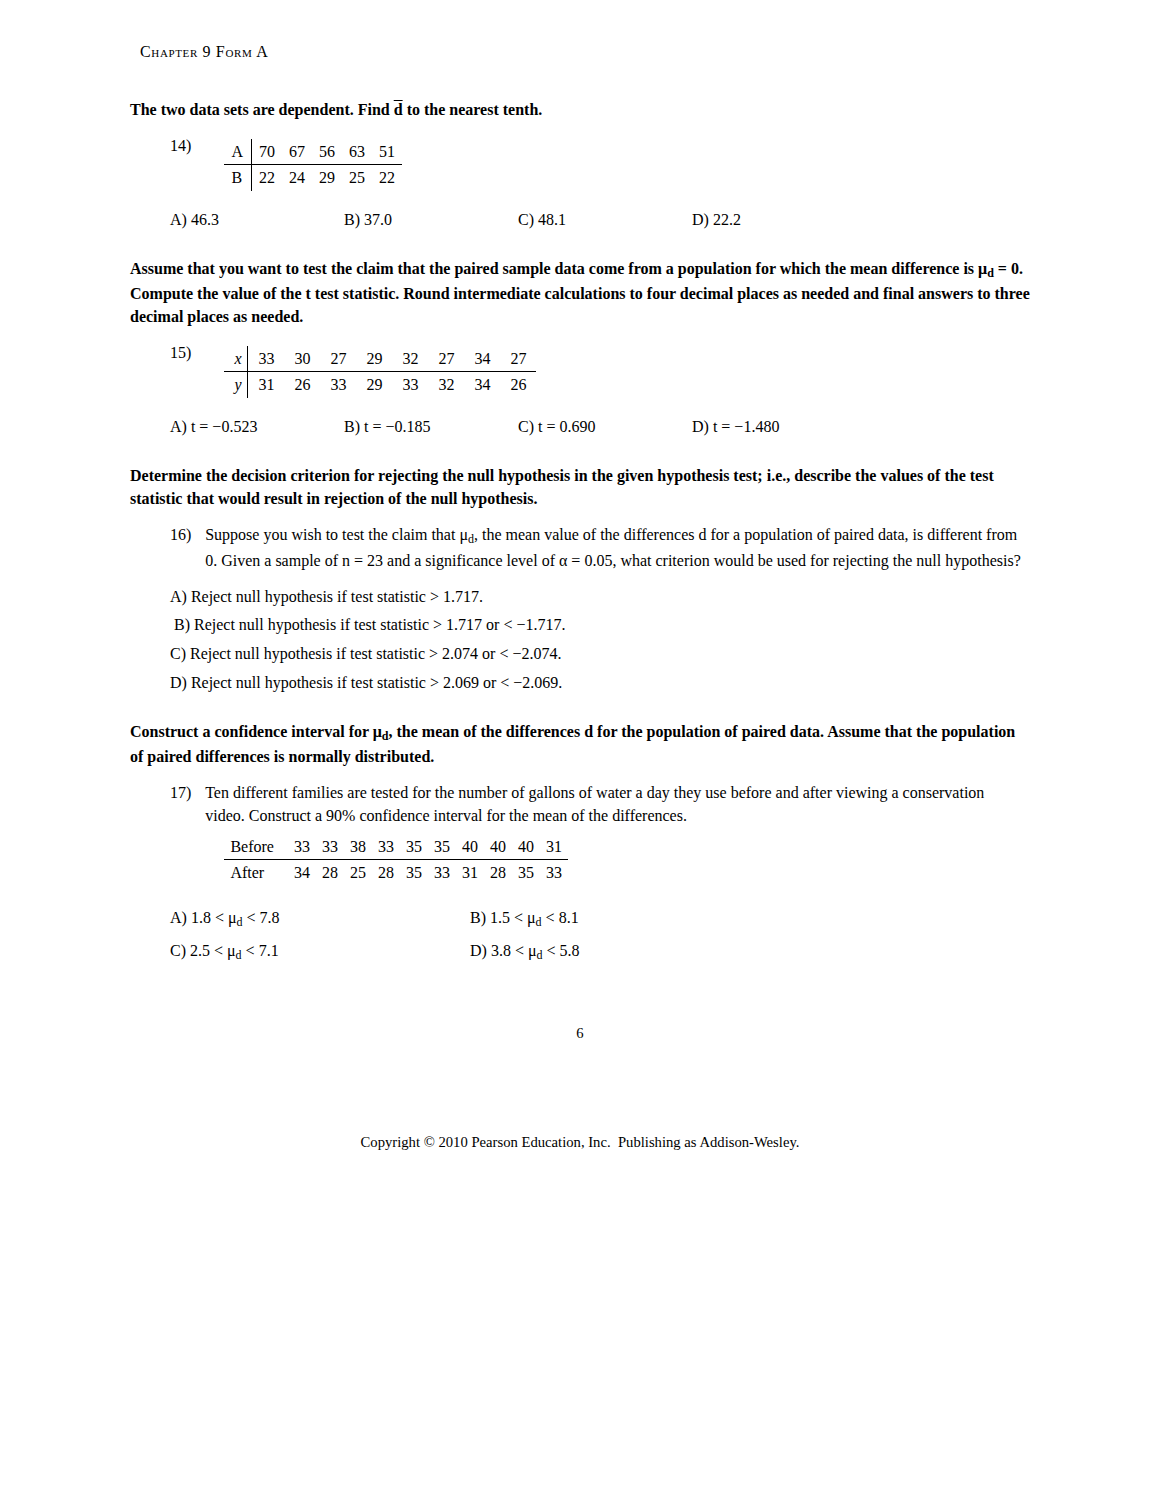Chapter 9 Form A
The two data sets are dependent. Find d to the nearest tenth.
14)
| A | 70 | 67 | 56 | 63 | 51 |
| B | 22 | 24 | 29 | 25 | 22 |
A) 46.3 B) 37.0 C) 48.1 D) 22.2
Assume that you want to test the claim that the paired sample data come from a population for which the mean difference is μd = 0. Compute the value of the t test statistic. Round intermediate calculations to four decimal places as needed and final answers to three decimal places as needed.
15)
| x | 33 | 30 | 27 | 29 | 32 | 27 | 34 | 27 |
| y | 31 | 26 | 33 | 29 | 33 | 32 | 34 | 26 |
A) t = −0.523 B) t = −0.185 C) t = 0.690 D) t = −1.480
Determine the decision criterion for rejecting the null hypothesis in the given hypothesis test; i.e., describe the values of the test statistic that would result in rejection of the null hypothesis.
16) Suppose you wish to test the claim that μd, the mean value of the differences d for a population of paired data, is different from 0. Given a sample of n = 23 and a significance level of α = 0.05, what criterion would be used for rejecting the null hypothesis?
A) Reject null hypothesis if test statistic > 1.717.
B) Reject null hypothesis if test statistic > 1.717 or < −1.717.
C) Reject null hypothesis if test statistic > 2.074 or < −2.074.
D) Reject null hypothesis if test statistic > 2.069 or < −2.069.
Construct a confidence interval for μd, the mean of the differences d for the population of paired data. Assume that the population of paired differences is normally distributed.
17) Ten different families are tested for the number of gallons of water a day they use before and after viewing a conservation video. Construct a 90% confidence interval for the mean of the differences.
| Before | 33 | 33 | 38 | 33 | 35 | 35 | 40 | 40 | 40 | 31 |
| After | 34 | 28 | 25 | 28 | 35 | 33 | 31 | 28 | 35 | 33 |
A) 1.8 < μd < 7.8 B) 1.5 < μd < 8.1
C) 2.5 < μd < 7.1 D) 3.8 < μd < 5.8
6
Copyright © 2010 Pearson Education, Inc. Publishing as Addison-Wesley.